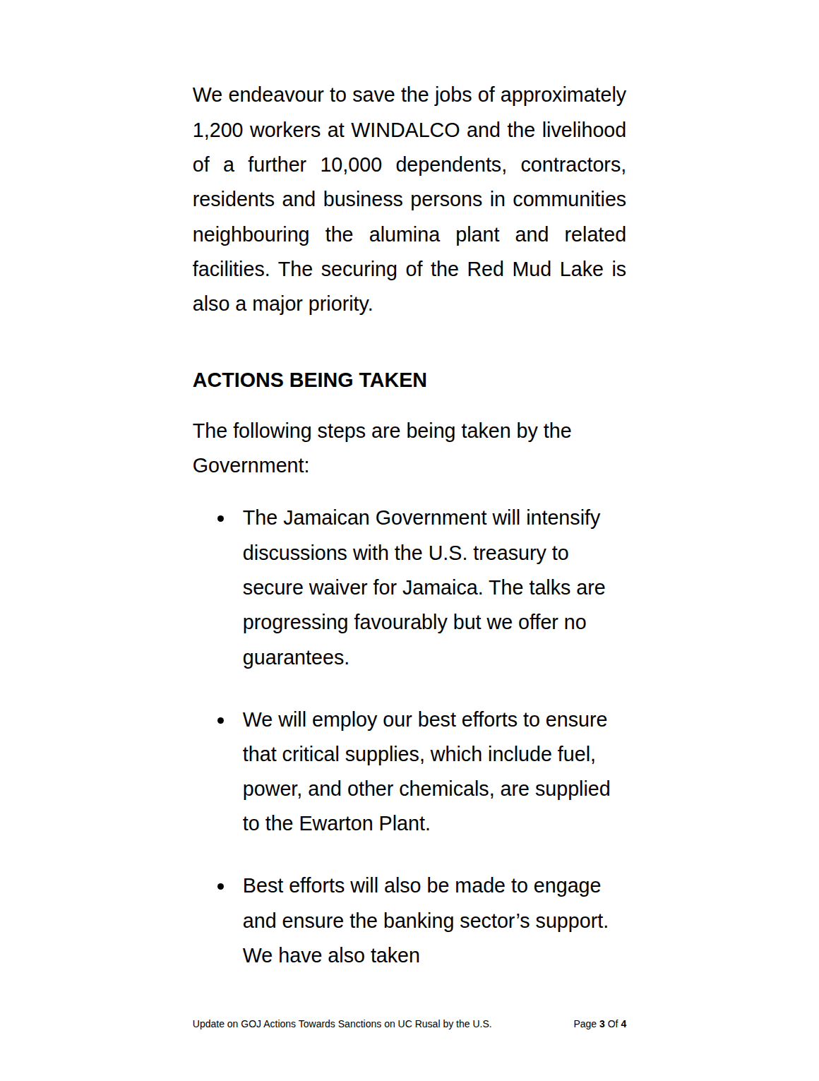We endeavour to save the jobs of approximately 1,200 workers at WINDALCO and the livelihood of a further 10,000 dependents, contractors, residents and business persons in communities neighbouring the alumina plant and related facilities. The securing of the Red Mud Lake is also a major priority.
ACTIONS BEING TAKEN
The following steps are being taken by the Government:
The Jamaican Government will intensify discussions with the U.S. treasury to secure waiver for Jamaica. The talks are progressing favourably but we offer no guarantees.
We will employ our best efforts to ensure that critical supplies, which include fuel, power, and other chemicals, are supplied to the Ewarton Plant.
Best efforts will also be made to engage and ensure the banking sector’s support. We have also taken
Update on GOJ Actions Towards Sanctions on UC Rusal by the U.S.
Page 3 Of 4